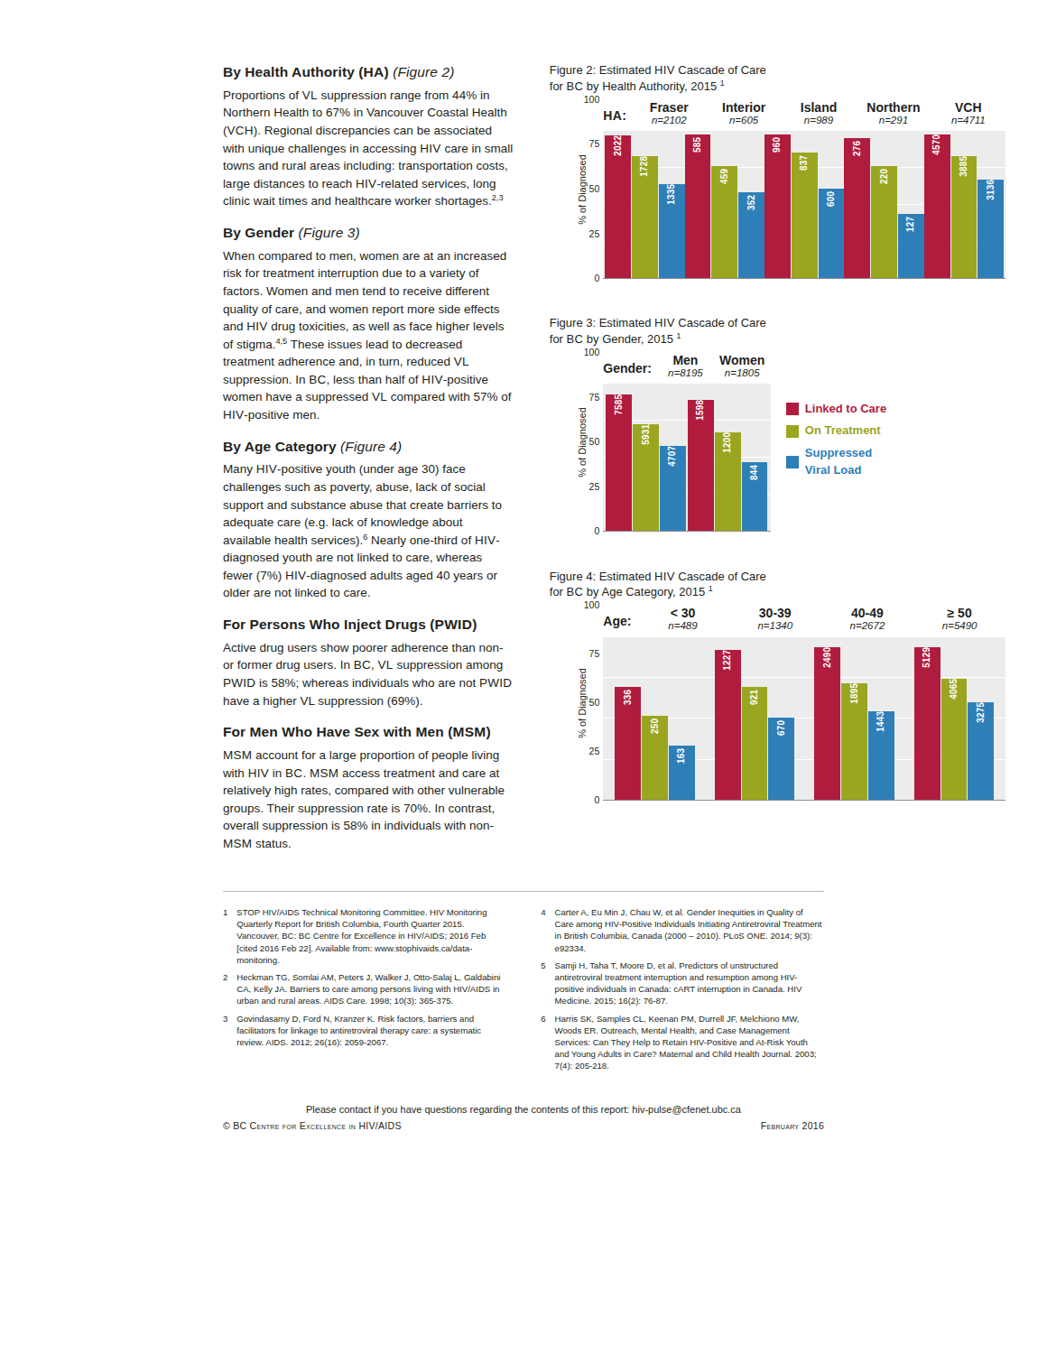By Health Authority (HA) (Figure 2)
Proportions of VL suppression range from 44% in Northern Health to 67% in Vancouver Coastal Health (VCH). Regional discrepancies can be associated with unique challenges in accessing HIV care in small towns and rural areas including: transportation costs, large distances to reach HIV-related services, long clinic wait times and healthcare worker shortages.2,3
By Gender (Figure 3)
When compared to men, women are at an increased risk for treatment interruption due to a variety of factors. Women and men tend to receive different quality of care, and women report more side effects and HIV drug toxicities, as well as face higher levels of stigma.4,5 These issues lead to decreased treatment adherence and, in turn, reduced VL suppression. In BC, less than half of HIV-positive women have a suppressed VL compared with 57% of HIV-positive men.
By Age Category (Figure 4)
Many HIV-positive youth (under age 30) face challenges such as poverty, abuse, lack of social support and substance abuse that create barriers to adequate care (e.g. lack of knowledge about available health services).6 Nearly one-third of HIV-diagnosed youth are not linked to care, whereas fewer (7%) HIV-diagnosed adults aged 40 years or older are not linked to care.
For Persons Who Inject Drugs (PWID)
Active drug users show poorer adherence than non- or former drug users. In BC, VL suppression among PWID is 58%; whereas individuals who are not PWID have a higher VL suppression (69%).
For Men Who Have Sex with Men (MSM)
MSM account for a large proportion of people living with HIV in BC. MSM access treatment and care at relatively high rates, compared with other vulnerable groups. Their suppression rate is 70%. In contrast, overall suppression is 58% in individuals with non-MSM status.
Figure 2: Estimated HIV Cascade of Care
for BC by Health Authority, 2015 1
% of Diagnosed
100 75 50 25 0
HA:
Fraser
n=2102
Interior
n=605
Island
n=989
Northern
n=291
VCH
n=4711
2022
1728
1335
585
459
352
960
837
600
276
220
127
4570
3885
3136
Figure 3: Estimated HIV Cascade of Care
for BC by Gender, 2015 1
% of Diagnosed
100 75 50 25 0
Gender:
Men
n=8195
Women
n=1805
7585
5931
4707
1598
1200
844
Linked to Care
On Treatment
Suppressed
Viral Load
Figure 4: Estimated HIV Cascade of Care
for BC by Age Category, 2015 1
% of Diagnosed
100 75 50 25 0
Age:
< 30
n=489
30-39
n=1340
40-49
n=2672
≥ 50
n=5490
336
250
163
1227
921
670
2490
1895
1443
5129
4065
3275
1 STOP HIV/AIDS Technical Monitoring Committee. HIV Monitoring Quarterly Report for British Columbia, Fourth Quarter 2015. Vancouver, BC: BC Centre for Excellence in HIV/AIDS; 2016 Feb [cited 2016 Feb 22]. Available from: www.stophivaids.ca/data-monitoring.
2 Heckman TG, Somlai AM, Peters J, Walker J, Otto-Salaj L, Galdabini CA, Kelly JA. Barriers to care among persons living with HIV/AIDS in urban and rural areas. AIDS Care. 1998; 10(3): 365-375.
3 Govindasamy D, Ford N, Kranzer K. Risk factors, barriers and facilitators for linkage to antiretroviral therapy care: a systematic review. AIDS. 2012; 26(16): 2059-2067.
4 Carter A, Eu Min J, Chau W, et al. Gender Inequities in Quality of Care among HIV-Positive Individuals Initiating Antiretroviral Treatment in British Columbia, Canada (2000 – 2010). PLoS ONE. 2014; 9(3): e92334.
5 Samji H, Taha T, Moore D, et al. Predictors of unstructured antiretroviral treatment interruption and resumption among HIV-positive individuals in Canada: cART interruption in Canada. HIV Medicine. 2015; 16(2): 76-87.
6 Harris SK, Samples CL, Keenan PM, Durrell JF, Melchiono MW, Woods ER. Outreach, Mental Health, and Case Management Services: Can They Help to Retain HIV-Positive and At-Risk Youth and Young Adults in Care? Maternal and Child Health Journal. 2003; 7(4): 205-218.
Please contact if you have questions regarding the contents of this report: hiv-pulse@cfenet.ubc.ca
© BC Centre for Excellence in HIV/AIDS
February 2016